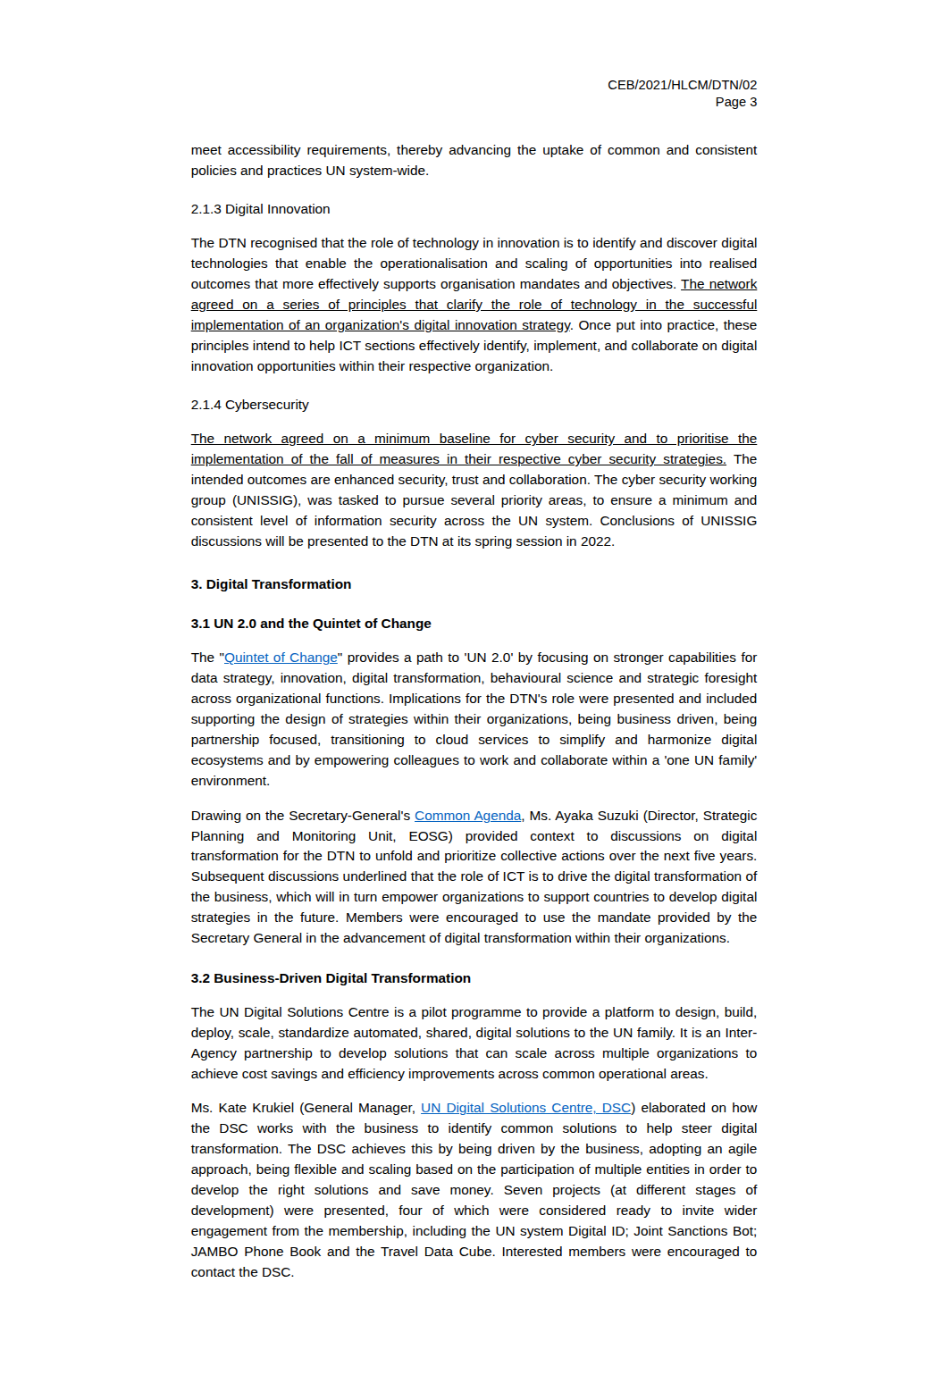CEB/2021/HLCM/DTN/02
Page 3
meet accessibility requirements, thereby advancing the uptake of common and consistent policies and practices UN system-wide.
2.1.3 Digital Innovation
The DTN recognised that the role of technology in innovation is to identify and discover digital technologies that enable the operationalisation and scaling of opportunities into realised outcomes that more effectively supports organisation mandates and objectives. The network agreed on a series of principles that clarify the role of technology in the successful implementation of an organization's digital innovation strategy. Once put into practice, these principles intend to help ICT sections effectively identify, implement, and collaborate on digital innovation opportunities within their respective organization.
2.1.4 Cybersecurity
The network agreed on a minimum baseline for cyber security and to prioritise the implementation of the fall of measures in their respective cyber security strategies. The intended outcomes are enhanced security, trust and collaboration. The cyber security working group (UNISSIG), was tasked to pursue several priority areas, to ensure a minimum and consistent level of information security across the UN system. Conclusions of UNISSIG discussions will be presented to the DTN at its spring session in 2022.
3. Digital Transformation
3.1 UN 2.0 and the Quintet of Change
The "Quintet of Change" provides a path to 'UN 2.0' by focusing on stronger capabilities for data strategy, innovation, digital transformation, behavioural science and strategic foresight across organizational functions. Implications for the DTN's role were presented and included supporting the design of strategies within their organizations, being business driven, being partnership focused, transitioning to cloud services to simplify and harmonize digital ecosystems and by empowering colleagues to work and collaborate within a 'one UN family' environment.
Drawing on the Secretary-General's Common Agenda, Ms. Ayaka Suzuki (Director, Strategic Planning and Monitoring Unit, EOSG) provided context to discussions on digital transformation for the DTN to unfold and prioritize collective actions over the next five years. Subsequent discussions underlined that the role of ICT is to drive the digital transformation of the business, which will in turn empower organizations to support countries to develop digital strategies in the future. Members were encouraged to use the mandate provided by the Secretary General in the advancement of digital transformation within their organizations.
3.2 Business-Driven Digital Transformation
The UN Digital Solutions Centre is a pilot programme to provide a platform to design, build, deploy, scale, standardize automated, shared, digital solutions to the UN family. It is an Inter-Agency partnership to develop solutions that can scale across multiple organizations to achieve cost savings and efficiency improvements across common operational areas.
Ms. Kate Krukiel (General Manager, UN Digital Solutions Centre, DSC) elaborated on how the DSC works with the business to identify common solutions to help steer digital transformation. The DSC achieves this by being driven by the business, adopting an agile approach, being flexible and scaling based on the participation of multiple entities in order to develop the right solutions and save money. Seven projects (at different stages of development) were presented, four of which were considered ready to invite wider engagement from the membership, including the UN system Digital ID; Joint Sanctions Bot; JAMBO Phone Book and the Travel Data Cube. Interested members were encouraged to contact the DSC.